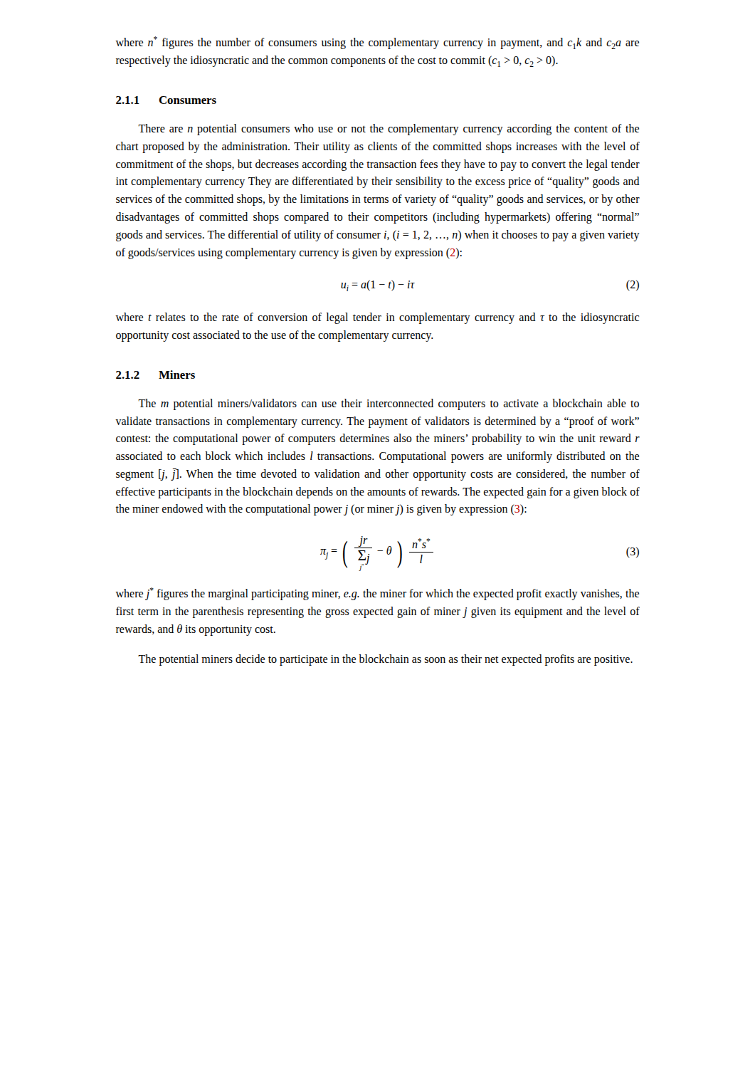where n* figures the number of consumers using the complementary currency in payment, and c1k and c2a are respectively the idiosyncratic and the common components of the cost to commit (c1 > 0, c2 > 0).
2.1.1 Consumers
There are n potential consumers who use or not the complementary currency according the content of the chart proposed by the administration. Their utility as clients of the committed shops increases with the level of commitment of the shops, but decreases according the transaction fees they have to pay to convert the legal tender int complementary currency They are differentiated by their sensibility to the excess price of “quality” goods and services of the committed shops, by the limitations in terms of variety of “quality” goods and services, or by other disadvantages of committed shops compared to their competitors (including hypermarkets) offering “normal” goods and services. The differential of utility of consumer i, (i = 1, 2, …, n) when it chooses to pay a given variety of goods/services using complementary currency is given by expression (2):
ui = a(1 − t) − iτ
(2)
where t relates to the rate of conversion of legal tender in complementary currency and τ to the idiosyncratic opportunity cost associated to the use of the complementary currency.
2.1.2 Miners
The m potential miners/validators can use their interconnected computers to activate a blockchain able to validate transactions in complementary currency. The payment of validators is determined by a “proof of work” contest: the computational power of computers determines also the miners’ probability to win the unit reward r associated to each block which includes l transactions. Computational powers are uniformly distributed on the segment [j, j̄]. When the time devoted to validation and other opportunity costs are considered, the number of effective participants in the blockchain depends on the amounts of rewards. The expected gain for a given block of the miner endowed with the computational power j (or miner j) is given by expression (3):
πj = ( jr Σj*j − θ ) n*s*l
(3)
where j* figures the marginal participating miner, e.g. the miner for which the expected profit exactly vanishes, the first term in the parenthesis representing the gross expected gain of miner j given its equipment and the level of rewards, and θ its opportunity cost.
The potential miners decide to participate in the blockchain as soon as their net expected profits are positive.